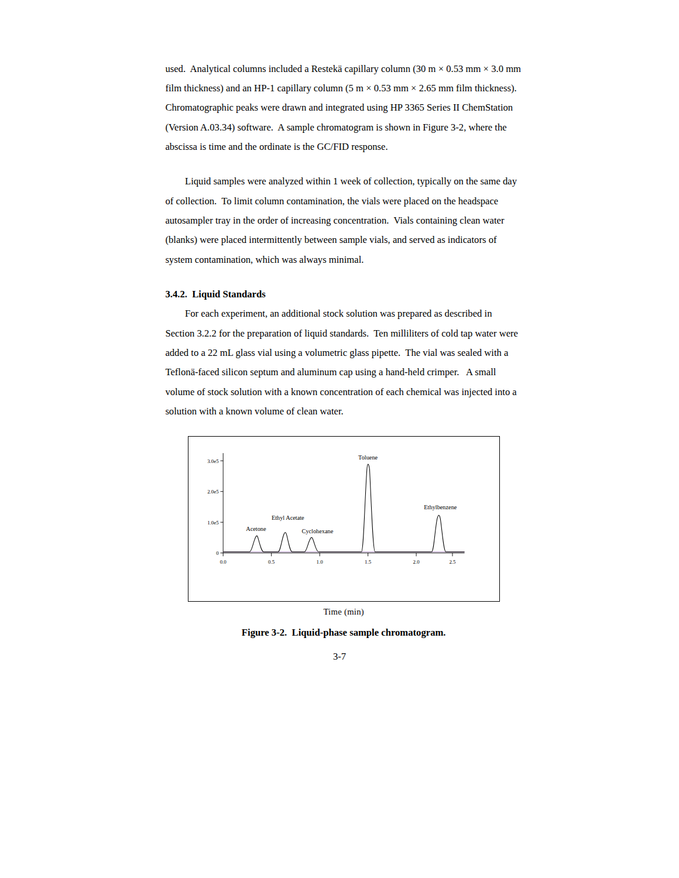used. Analytical columns included a Restekä capillary column (30 m × 0.53 mm × 3.0 mm film thickness) and an HP-1 capillary column (5 m × 0.53 mm × 2.65 mm film thickness). Chromatographic peaks were drawn and integrated using HP 3365 Series II ChemStation (Version A.03.34) software. A sample chromatogram is shown in Figure 3-2, where the abscissa is time and the ordinate is the GC/FID response.
Liquid samples were analyzed within 1 week of collection, typically on the same day of collection. To limit column contamination, the vials were placed on the headspace autosampler tray in the order of increasing concentration. Vials containing clean water (blanks) were placed intermittently between sample vials, and served as indicators of system contamination, which was always minimal.
3.4.2. Liquid Standards
For each experiment, an additional stock solution was prepared as described in Section 3.2.2 for the preparation of liquid standards. Ten milliliters of cold tap water were added to a 22 mL glass vial using a volumetric glass pipette. The vial was sealed with a Teflonä-faced silicon septum and aluminum cap using a hand-held crimper. A small volume of stock solution with a known concentration of each chemical was injected into a solution with a known volume of clean water.
3.0e5 2.0e5 1.0e5 0 0.0 0.5 1.0 1.5 2.0 2.5 Acetone Ethyl Acetate Cyclohexane Toluene Ethylbenzene
Time (min)
Figure 3-2. Liquid-phase sample chromatogram.
3-7